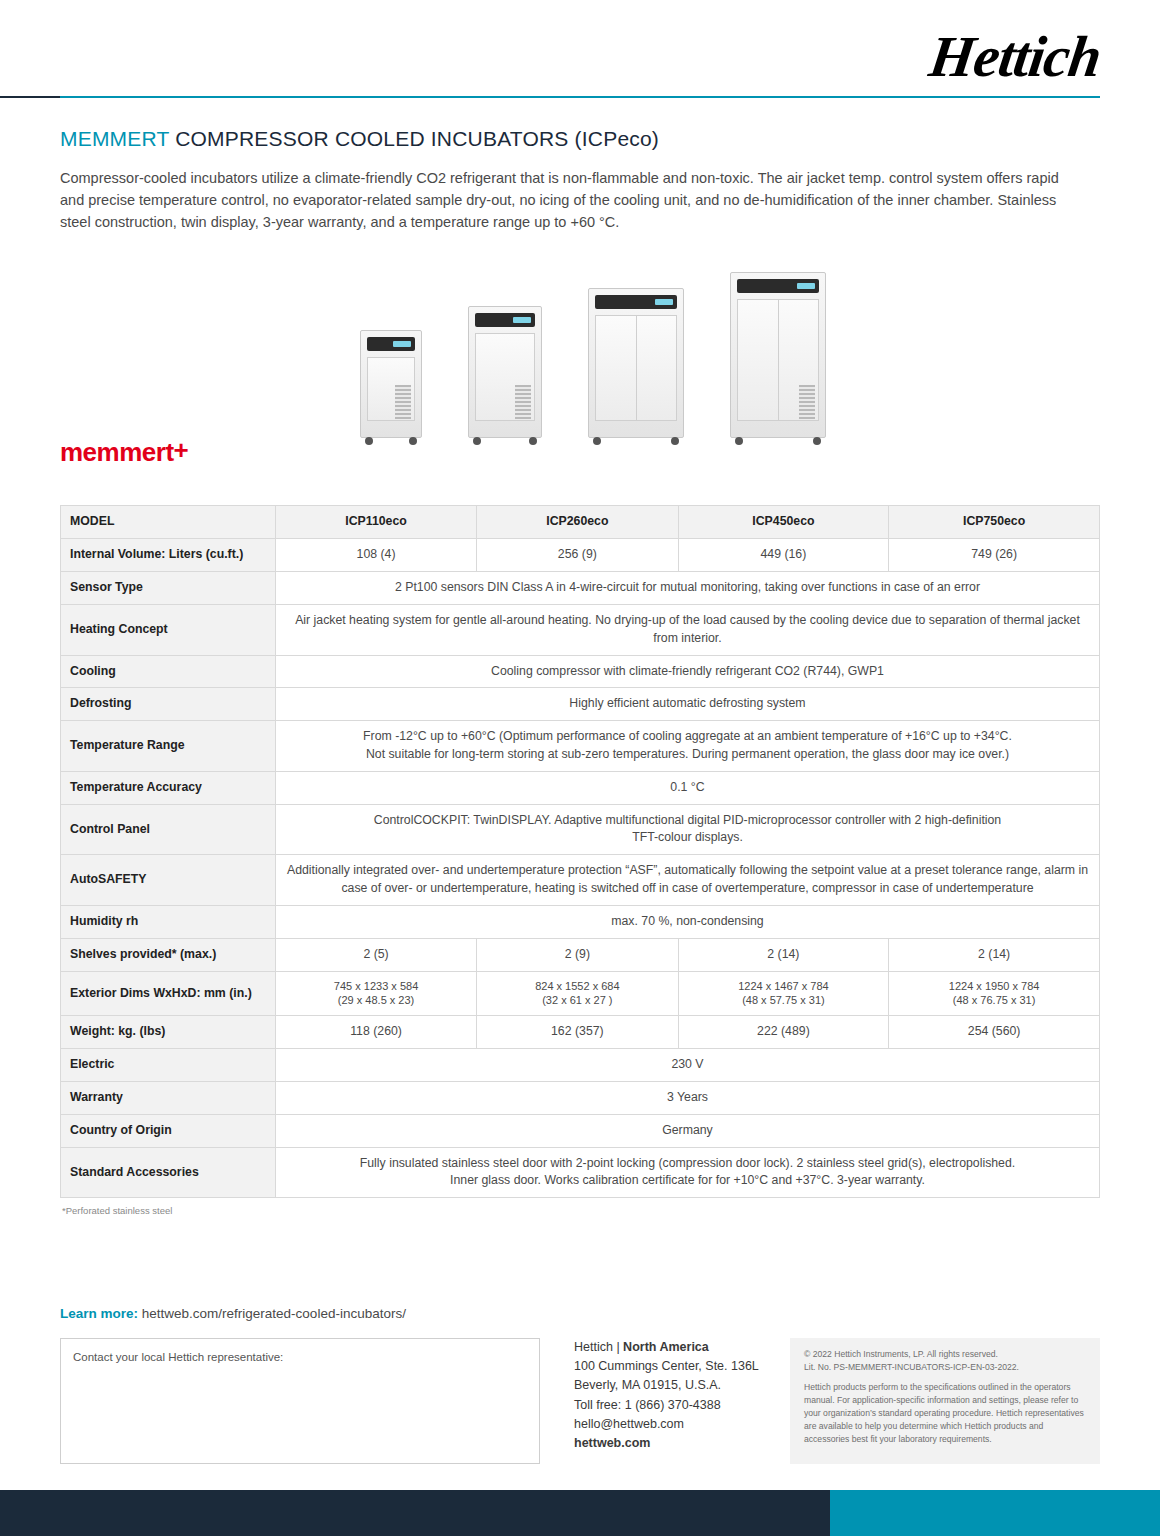Hettich
MEMMERT COMPRESSOR COOLED INCUBATORS (ICPeco)
Compressor-cooled incubators utilize a climate-friendly CO2 refrigerant that is non-flammable and non-toxic. The air jacket temp. control system offers rapid and precise temperature control, no evaporator-related sample dry-out, no icing of the cooling unit, and no de-humidification of the inner chamber. Stainless steel construction, twin display, 3-year warranty, and a temperature range up to +60 °C.
memmert+
| MODEL | ICP110eco | ICP260eco | ICP450eco | ICP750eco |
| --- | --- | --- | --- | --- |
| Internal Volume: Liters (cu.ft.) | 108 (4) | 256 (9) | 449 (16) | 749 (26) |
| Sensor Type | 2 Pt100 sensors DIN Class A in 4-wire-circuit for mutual monitoring, taking over functions in case of an error |
| Heating Concept | Air jacket heating system for gentle all-around heating. No drying-up of the load caused by the cooling device due to separation of thermal jacket from interior. |
| Cooling | Cooling compressor with climate-friendly refrigerant CO2 (R744), GWP1 |
| Defrosting | Highly efficient automatic defrosting system |
| Temperature Range | From -12°C up to +60°C (Optimum performance of cooling aggregate at an ambient temperature of +16°C up to +34°C. Not suitable for long-term storing at sub-zero temperatures. During permanent operation, the glass door may ice over.) |
| Temperature Accuracy | 0.1 °C |
| Control Panel | ControlCOCKPIT: TwinDISPLAY. Adaptive multifunctional digital PID-microprocessor controller with 2 high-definition TFT-colour displays. |
| AutoSAFETY | Additionally integrated over- and undertemperature protection “ASF”, automatically following the setpoint value at a preset tolerance range, alarm in case of over- or undertemperature, heating is switched off in case of overtemperature, compressor in case of undertemperature |
| Humidity rh | max. 70 %, non-condensing |
| Shelves provided* (max.) | 2 (5) | 2 (9) | 2 (14) | 2 (14) |
| Exterior Dims WxHxD: mm (in.) | 745 x 1233 x 584 (29 x 48.5 x 23) | 824 x 1552 x 684 (32 x 61 x 27 ) | 1224 x 1467 x 784 (48 x 57.75 x 31) | 1224 x 1950 x 784 (48 x 76.75 x 31) |
| Weight: kg. (lbs) | 118 (260) | 162 (357) | 222 (489) | 254 (560) |
| Electric | 230 V |
| Warranty | 3 Years |
| Country of Origin | Germany |
| Standard Accessories | Fully insulated stainless steel door with 2-point locking (compression door lock). 2 stainless steel grid(s), electropolished. Inner glass door. Works calibration certificate for for +10°C and +37°C. 3-year warranty. |
*Perforated stainless steel
Learn more: hettweb.com/refrigerated-cooled-incubators/
Contact your local Hettich representative:
Hettich | North America
100 Cummings Center, Ste. 136L
Beverly, MA 01915, U.S.A.
Toll free: 1 (866) 370-4388
hello@hettweb.com
hettweb.com
© 2022 Hettich Instruments, LP. All rights reserved.
Lit. No. PS-MEMMERT-INCUBATORS-ICP-EN-03-2022.
Hettich products perform to the specifications outlined in the operators manual. For application-specific information and settings, please refer to your organization’s standard operating procedure. Hettich representatives are available to help you determine which Hettich products and accessories best fit your laboratory requirements.